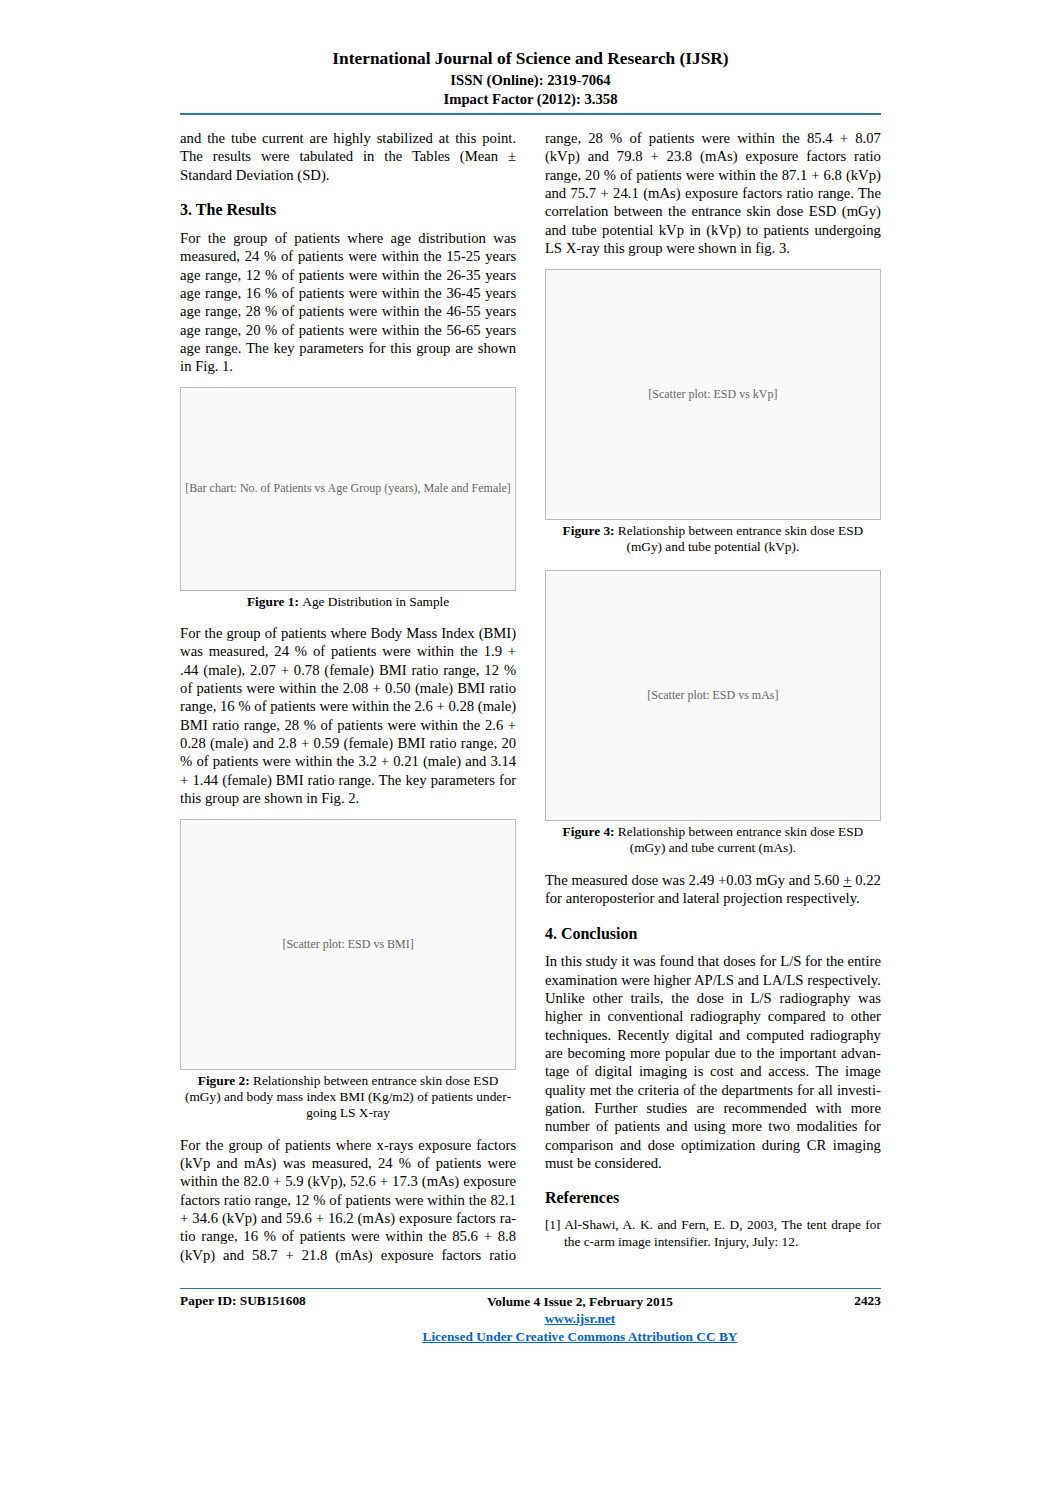International Journal of Science and Research (IJSR)
ISSN (Online): 2319-7064
Impact Factor (2012): 3.358
and the tube current are highly stabilized at this point. The results were tabulated in the Tables (Mean ± Standard Deviation (SD).
3. The Results
For the group of patients where age distribution was measured, 24 % of patients were within the 15-25 years age range, 12 % of patients were within the 26-35 years age range, 16 % of patients were within the 36-45 years age range, 28 % of patients were within the 46-55 years age range, 20 % of patients were within the 56-65 years age range. The key parameters for this group are shown in Fig. 1.
[Bar chart: No. of Patients vs Age Group (years), Male and Female]
Figure 1: Age Distribution in Sample
For the group of patients where Body Mass Index (BMI) was measured, 24 % of patients were within the 1.9 + .44 (male), 2.07 + 0.78 (female) BMI ratio range, 12 % of patients were within the 2.08 + 0.50 (male) BMI ratio range, 16 % of patients were within the 2.6 + 0.28 (male) BMI ratio range, 28 % of patients were within the 2.6 + 0.28 (male) and 2.8 + 0.59 (female) BMI ratio range, 20 % of patients were within the 3.2 + 0.21 (male) and 3.14 + 1.44 (female) BMI ratio range. The key parameters for this group are shown in Fig. 2.
[Scatter plot: ESD vs BMI]
Figure 2: Relationship between entrance skin dose ESD (mGy) and body mass index BMI (Kg/m2) of patients undergoing LS X-ray
For the group of patients where x-rays exposure factors (kVp and mAs) was measured, 24 % of patients were within the 82.0 + 5.9 (kVp), 52.6 + 17.3 (mAs) exposure factors ratio range, 12 % of patients were within the 82.1 + 34.6 (kVp) and 59.6 + 16.2 (mAs) exposure factors ratio range, 16 % of patients were within the 85.6 + 8.8 (kVp) and 58.7 + 21.8 (mAs) exposure factors ratio range, 28 % of patients were within the 85.4 + 8.07 (kVp) and 79.8 + 23.8 (mAs) exposure factors ratio range, 20 % of patients were within the 87.1 + 6.8 (kVp) and 75.7 + 24.1 (mAs) exposure factors ratio range. The correlation between the entrance skin dose ESD (mGy) and tube potential kVp in (kVp) to patients undergoing LS X-ray this group were shown in fig. 3.
[Scatter plot: ESD vs kVp]
Figure 3: Relationship between entrance skin dose ESD (mGy) and tube potential (kVp).
[Scatter plot: ESD vs mAs]
Figure 4: Relationship between entrance skin dose ESD (mGy) and tube current (mAs).
The measured dose was 2.49 +0.03 mGy and 5.60 + 0.22 for anteroposterior and lateral projection respectively.
4. Conclusion
In this study it was found that doses for L/S for the entire examination were higher AP/LS and LA/LS respectively. Unlike other trails, the dose in L/S radiography was higher in conventional radiography compared to other techniques. Recently digital and computed radiography are becoming more popular due to the important advantage of digital imaging is cost and access. The image quality met the criteria of the departments for all investigation. Further studies are recommended with more number of patients and using more two modalities for comparison and dose optimization during CR imaging must be considered.
References
[1] Al-Shawi, A. K. and Fern, E. D, 2003, The tent drape for the c-arm image intensifier. Injury, July: 12.
Paper ID: SUB151608
Volume 4 Issue 2, February 2015
www.ijsr.net
Licensed Under Creative Commons Attribution CC BY
2423